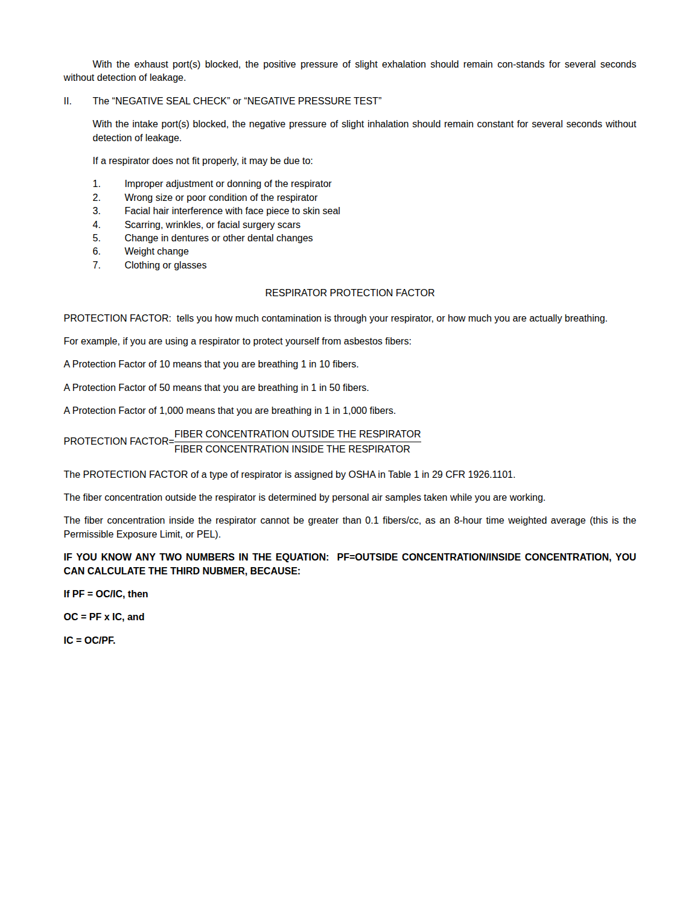With the exhaust port(s) blocked, the positive pressure of slight exhalation should remain con-stands for several seconds without detection of leakage.
II. The “NEGATIVE SEAL CHECK” or “NEGATIVE PRESSURE TEST”
With the intake port(s) blocked, the negative pressure of slight inhalation should remain constant for several seconds without detection of leakage.
If a respirator does not fit properly, it may be due to:
1. Improper adjustment or donning of the respirator
2. Wrong size or poor condition of the respirator
3. Facial hair interference with face piece to skin seal
4. Scarring, wrinkles, or facial surgery scars
5. Change in dentures or other dental changes
6. Weight change
7. Clothing or glasses
RESPIRATOR PROTECTION FACTOR
PROTECTION FACTOR: tells you how much contamination is through your respirator, or how much you are actually breathing.
For example, if you are using a respirator to protect yourself from asbestos fibers:
A Protection Factor of 10 means that you are breathing 1 in 10 fibers.
A Protection Factor of 50 means that you are breathing in 1 in 50 fibers.
A Protection Factor of 1,000 means that you are breathing in 1 in 1,000 fibers.
| PROTECTION FACTOR | = | FIBER CONCENTRATION OUTSIDE THE RESPIRATOR FIBER CONCENTRATION INSIDE THE RESPIRATOR |
The PROTECTION FACTOR of a type of respirator is assigned by OSHA in Table 1 in 29 CFR 1926.1101.
The fiber concentration outside the respirator is determined by personal air samples taken while you are working.
The fiber concentration inside the respirator cannot be greater than 0.1 fibers/cc, as an 8-hour time weighted average (this is the Permissible Exposure Limit, or PEL).
IF YOU KNOW ANY TWO NUMBERS IN THE EQUATION: PF=OUTSIDE CONCENTRATION/INSIDE CONCENTRATION, YOU CAN CALCULATE THE THIRD NUBMER, BECAUSE:
If PF = OC/IC, then
OC = PF x IC, and
IC = OC/PF.